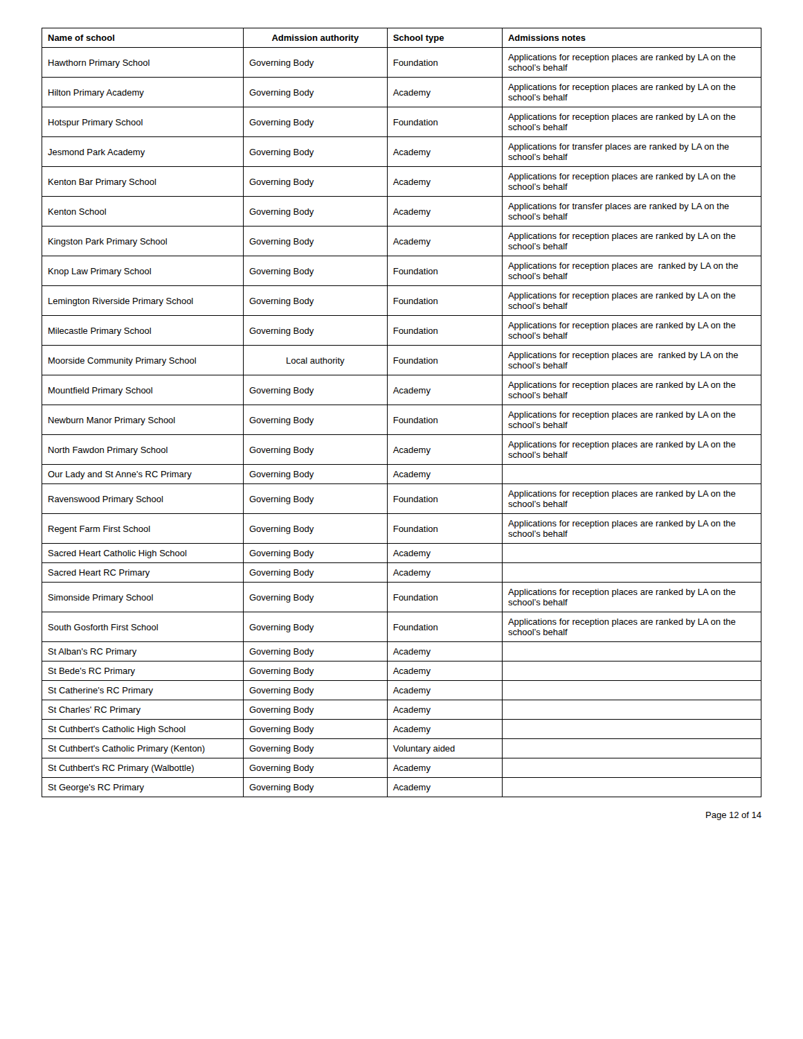| Name of school | Admission authority | School type | Admissions notes |
| --- | --- | --- | --- |
| Hawthorn Primary School | Governing Body | Foundation | Applications for reception places are ranked by LA on the school’s behalf |
| Hilton Primary Academy | Governing Body | Academy | Applications for reception places are ranked by LA on the school’s behalf |
| Hotspur Primary School | Governing Body | Foundation | Applications for reception places are ranked by LA on the school’s behalf |
| Jesmond Park Academy | Governing Body | Academy | Applications for transfer places are ranked by LA on the school’s behalf |
| Kenton Bar Primary School | Governing Body | Academy | Applications for reception places are ranked by LA on the school’s behalf |
| Kenton School | Governing Body | Academy | Applications for transfer places are ranked by LA on the school’s behalf |
| Kingston Park Primary School | Governing Body | Academy | Applications for reception places are ranked by LA on the school’s behalf |
| Knop Law Primary School | Governing Body | Foundation | Applications for reception places are ranked by LA on the school’s behalf |
| Lemington Riverside Primary School | Governing Body | Foundation | Applications for reception places are ranked by LA on the school’s behalf |
| Milecastle Primary School | Governing Body | Foundation | Applications for reception places are ranked by LA on the school’s behalf |
| Moorside Community Primary School | Local authority | Foundation | Applications for reception places are ranked by LA on the school’s behalf |
| Mountfield Primary School | Governing Body | Academy | Applications for reception places are ranked by LA on the school’s behalf |
| Newburn Manor Primary School | Governing Body | Foundation | Applications for reception places are ranked by LA on the school’s behalf |
| North Fawdon Primary School | Governing Body | Academy | Applications for reception places are ranked by LA on the school’s behalf |
| Our Lady and St Anne's RC Primary | Governing Body | Academy | |
| Ravenswood Primary School | Governing Body | Foundation | Applications for reception places are ranked by LA on the school’s behalf |
| Regent Farm First School | Governing Body | Foundation | Applications for reception places are ranked by LA on the school’s behalf |
| Sacred Heart Catholic High School | Governing Body | Academy | |
| Sacred Heart RC Primary | Governing Body | Academy | |
| Simonside Primary School | Governing Body | Foundation | Applications for reception places are ranked by LA on the school’s behalf |
| South Gosforth First School | Governing Body | Foundation | Applications for reception places are ranked by LA on the school’s behalf |
| St Alban's RC Primary | Governing Body | Academy | |
| St Bede's RC Primary | Governing Body | Academy | |
| St Catherine's RC Primary | Governing Body | Academy | |
| St Charles' RC Primary | Governing Body | Academy | |
| St Cuthbert's Catholic High School | Governing Body | Academy | |
| St Cuthbert's Catholic Primary (Kenton) | Governing Body | Voluntary aided | |
| St Cuthbert's RC Primary (Walbottle) | Governing Body | Academy | |
| St George's RC Primary | Governing Body | Academy | |
Page 12 of 14